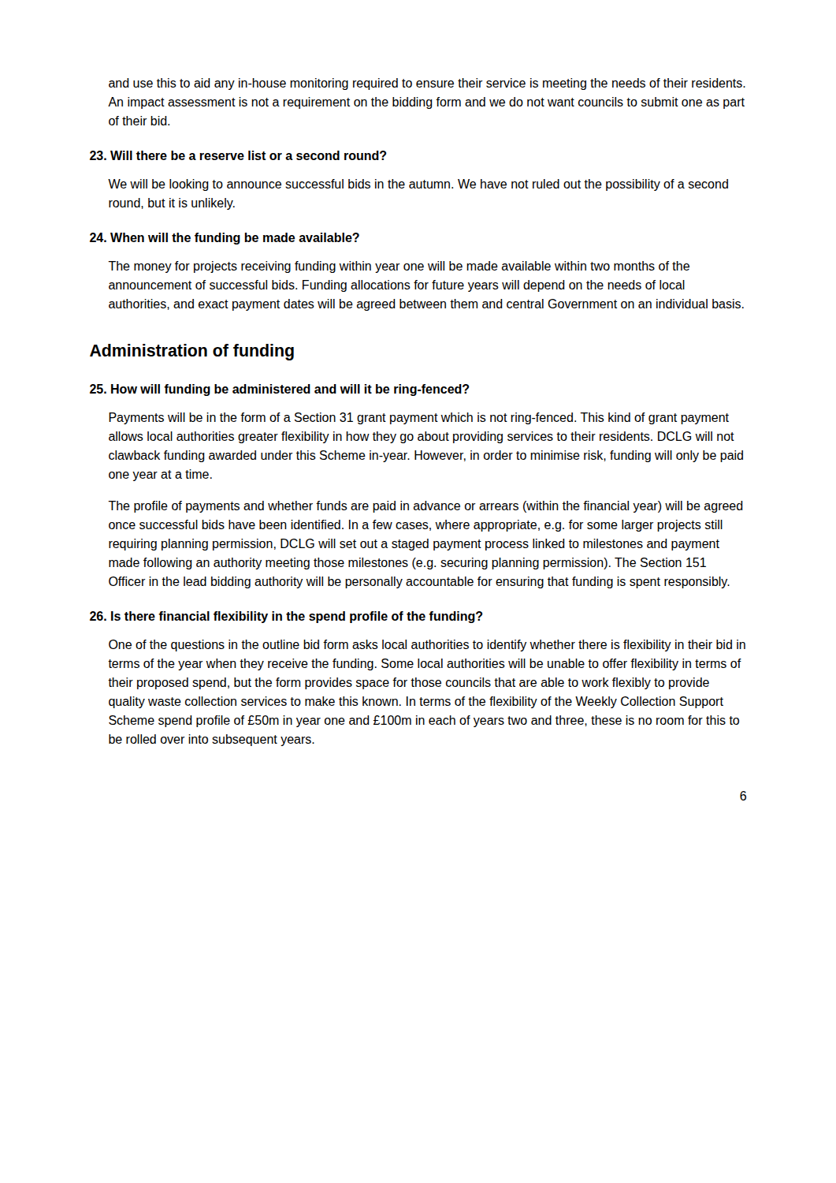and use this to aid any in-house monitoring required to ensure their service is meeting the needs of their residents. An impact assessment is not a requirement on the bidding form and we do not want councils to submit one as part of their bid.
23. Will there be a reserve list or a second round?
We will be looking to announce successful bids in the autumn. We have not ruled out the possibility of a second round, but it is unlikely.
24. When will the funding be made available?
The money for projects receiving funding within year one will be made available within two months of the announcement of successful bids. Funding allocations for future years will depend on the needs of local authorities, and exact payment dates will be agreed between them and central Government on an individual basis.
Administration of funding
25. How will funding be administered and will it be ring-fenced?
Payments will be in the form of a Section 31 grant payment which is not ring-fenced. This kind of grant payment allows local authorities greater flexibility in how they go about providing services to their residents. DCLG will not clawback funding awarded under this Scheme in-year. However, in order to minimise risk, funding will only be paid one year at a time.
The profile of payments and whether funds are paid in advance or arrears (within the financial year) will be agreed once successful bids have been identified. In a few cases, where appropriate, e.g. for some larger projects still requiring planning permission, DCLG will set out a staged payment process linked to milestones and payment made following an authority meeting those milestones (e.g. securing planning permission). The Section 151 Officer in the lead bidding authority will be personally accountable for ensuring that funding is spent responsibly.
26. Is there financial flexibility in the spend profile of the funding?
One of the questions in the outline bid form asks local authorities to identify whether there is flexibility in their bid in terms of the year when they receive the funding. Some local authorities will be unable to offer flexibility in terms of their proposed spend, but the form provides space for those councils that are able to work flexibly to provide quality waste collection services to make this known. In terms of the flexibility of the Weekly Collection Support Scheme spend profile of £50m in year one and £100m in each of years two and three, these is no room for this to be rolled over into subsequent years.
6